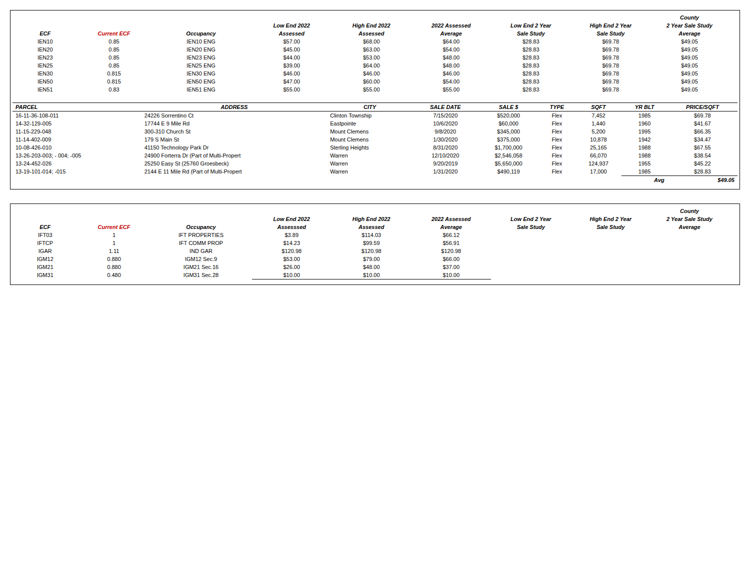| | | | | | | | | County | |
| --- | --- | --- | --- | --- | --- | --- | --- | --- | --- |
| | | | Low End 2022 | High End 2022 | 2022 Assessed | Low End 2 Year | High End 2 Year | 2 Year Sale Study | |
| ECF | Current ECF | Occupancy | Assessed | Assessed | Average | Sale Study | Sale Study | Average | |
| IEN10 | 0.85 | IEN10 ENG | $57.00 | $68.00 | $64.00 | $28.83 | $69.78 | $49.05 | |
| IEN20 | 0.85 | IEN20 ENG | $45.00 | $63.00 | $54.00 | $28.83 | $69.78 | $49.05 | |
| IEN23 | 0.85 | IEN23 ENG | $44.00 | $53.00 | $48.00 | $28.83 | $69.78 | $49.05 | |
| IEN25 | 0.85 | IEN25 ENG | $39.00 | $64.00 | $48.00 | $28.83 | $69.78 | $49.05 | |
| IEN30 | 0.815 | IEN30 ENG | $46.00 | $46.00 | $46.00 | $28.83 | $69.78 | $49.05 | |
| IEN50 | 0.815 | IEN50 ENG | $47.00 | $60.00 | $54.00 | $28.83 | $69.78 | $49.05 | |
| IEN51 | 0.83 | IEN51 ENG | $55.00 | $55.00 | $55.00 | $28.83 | $69.78 | $49.05 | |
| PARCEL | ADDRESS | CITY | SALE DATE | SALE $ | TYPE | SQFT | YR BLT | PRICE/SQFT |
| --- | --- | --- | --- | --- | --- | --- | --- | --- |
| 16-11-36-108-011 | 24226 Sorrentino Ct | Clinton Township | 7/15/2020 | $520,000 | Flex | 7,452 | 1985 | $69.78 |
| 14-32-129-005 | 17744 E 9 Mile Rd | Eastpointe | 10/6/2020 | $60,000 | Flex | 1,440 | 1960 | $41.67 |
| 11-15-229-048 | 300-310 Church St | Mount Clemens | 9/8/2020 | $345,000 | Flex | 5,200 | 1995 | $66.35 |
| 11-14-402-009 | 179 S Main St | Mount Clemens | 1/30/2020 | $375,000 | Flex | 10,878 | 1942 | $34.47 |
| 10-08-426-010 | 41150 Technology Park Dr | Sterling Heights | 8/31/2020 | $1,700,000 | Flex | 25,165 | 1988 | $67.55 |
| 13-26-203-003; - 004; -005 | 24900 Forterra Dr (Part of Multi-Propert | Warren | 12/10/2020 | $2,546,058 | Flex | 66,070 | 1988 | $38.54 |
| 13-24-452-026 | 25250 Easy St (25760 Groesbeck) | Warren | 9/20/2019 | $5,650,000 | Flex | 124,937 | 1955 | $45.22 |
| 13-19-101-014; -015 | 2144 E 11 Mile Rd (Part of Multi-Propert | Warren | 1/31/2020 | $490,119 | Flex | 17,000 | 1985 | $28.83 |
| | Avg | $49.05 |
| | | | | | | | | County | |
| --- | --- | --- | --- | --- | --- | --- | --- | --- | --- |
| | | | Low End 2022 | High End 2022 | 2022 Assessed | Low End 2 Year | High End 2 Year | 2 Year Sale Study | |
| ECF | Current ECF | Occupancy | Assesssed | Assessed | Average | Sale Study | Sale Study | Average | |
| IFT03 | 1 | IFT PROPERTIES | $3.89 | $114.03 | $66.12 | | | | |
| IFTCP | 1 | IFT COMM PROP | $14.23 | $99.59 | $56.91 | | | | |
| IGAR | 1.11 | IND GAR | $120.98 | $120.98 | $120.98 | | | | |
| IGM12 | 0.880 | IGM12 Sec.9 | $53.00 | $79.00 | $66.00 | | | | |
| IGM21 | 0.880 | IGM21 Sec.16 | $26.00 | $48.00 | $37.00 | | | | |
| IGM31 | 0.480 | IGM31 Sec.28 | $10.00 | $10.00 | $10.00 | | | | |